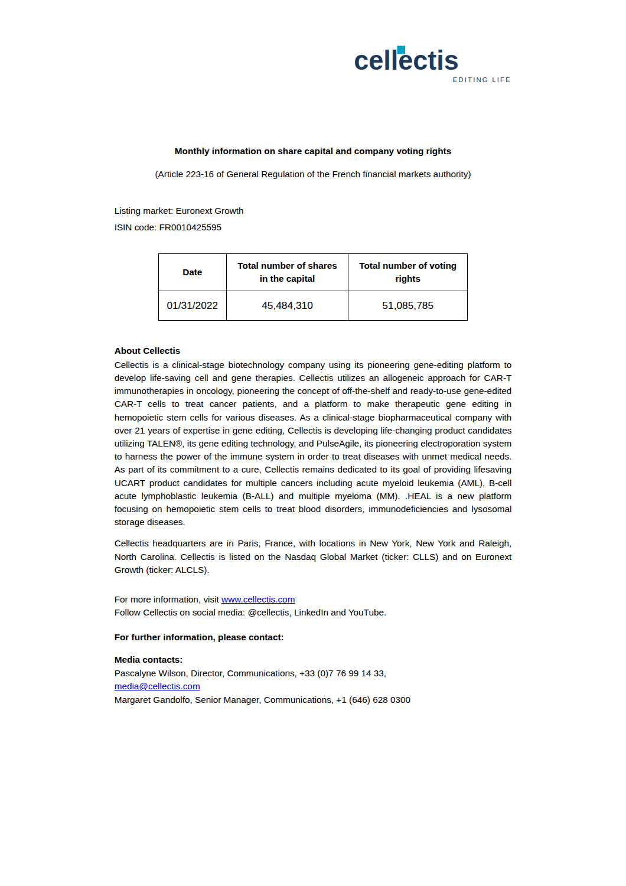Monthly information on share capital and company voting rights
(Article 223-16 of General Regulation of the French financial markets authority)
Listing market: Euronext Growth
ISIN code: FR0010425595
| Date | Total number of shares in the capital | Total number of voting rights |
| --- | --- | --- |
| 01/31/2022 | 45,484,310 | 51,085,785 |
About Cellectis
Cellectis is a clinical-stage biotechnology company using its pioneering gene-editing platform to develop life-saving cell and gene therapies. Cellectis utilizes an allogeneic approach for CAR-T immunotherapies in oncology, pioneering the concept of off-the-shelf and ready-to-use gene-edited CAR-T cells to treat cancer patients, and a platform to make therapeutic gene editing in hemopoietic stem cells for various diseases. As a clinical-stage biopharmaceutical company with over 21 years of expertise in gene editing, Cellectis is developing life-changing product candidates utilizing TALEN®, its gene editing technology, and PulseAgile, its pioneering electroporation system to harness the power of the immune system in order to treat diseases with unmet medical needs. As part of its commitment to a cure, Cellectis remains dedicated to its goal of providing lifesaving UCART product candidates for multiple cancers including acute myeloid leukemia (AML), B-cell acute lymphoblastic leukemia (B-ALL) and multiple myeloma (MM). .HEAL is a new platform focusing on hemopoietic stem cells to treat blood disorders, immunodeficiencies and lysosomal storage diseases.
Cellectis headquarters are in Paris, France, with locations in New York, New York and Raleigh, North Carolina. Cellectis is listed on the Nasdaq Global Market (ticker: CLLS) and on Euronext Growth (ticker: ALCLS).
For more information, visit www.cellectis.com
Follow Cellectis on social media: @cellectis, LinkedIn and YouTube.
For further information, please contact:
Media contacts:
Pascalyne Wilson, Director, Communications, +33 (0)7 76 99 14 33,
media@cellectis.com
Margaret Gandolfo, Senior Manager, Communications, +1 (646) 628 0300